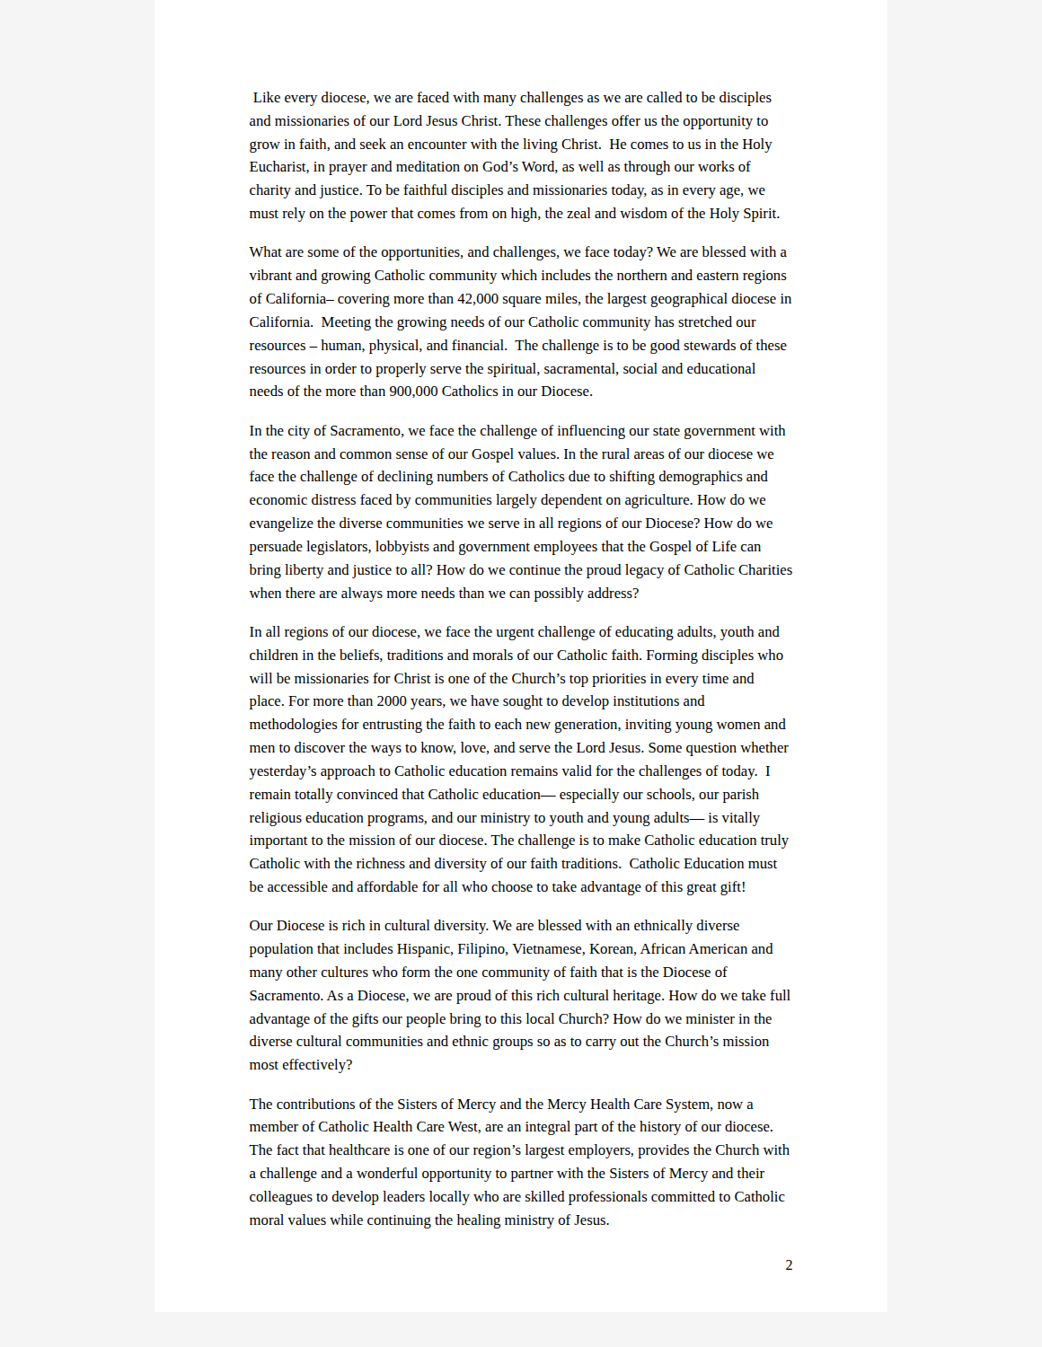Like every diocese, we are faced with many challenges as we are called to be disciples and missionaries of our Lord Jesus Christ. These challenges offer us the opportunity to grow in faith, and seek an encounter with the living Christ. He comes to us in the Holy Eucharist, in prayer and meditation on God’s Word, as well as through our works of charity and justice. To be faithful disciples and missionaries today, as in every age, we must rely on the power that comes from on high, the zeal and wisdom of the Holy Spirit.
What are some of the opportunities, and challenges, we face today? We are blessed with a vibrant and growing Catholic community which includes the northern and eastern regions of California– covering more than 42,000 square miles, the largest geographical diocese in California. Meeting the growing needs of our Catholic community has stretched our resources – human, physical, and financial. The challenge is to be good stewards of these resources in order to properly serve the spiritual, sacramental, social and educational needs of the more than 900,000 Catholics in our Diocese.
In the city of Sacramento, we face the challenge of influencing our state government with the reason and common sense of our Gospel values. In the rural areas of our diocese we face the challenge of declining numbers of Catholics due to shifting demographics and economic distress faced by communities largely dependent on agriculture. How do we evangelize the diverse communities we serve in all regions of our Diocese? How do we persuade legislators, lobbyists and government employees that the Gospel of Life can bring liberty and justice to all? How do we continue the proud legacy of Catholic Charities when there are always more needs than we can possibly address?
In all regions of our diocese, we face the urgent challenge of educating adults, youth and children in the beliefs, traditions and morals of our Catholic faith. Forming disciples who will be missionaries for Christ is one of the Church’s top priorities in every time and place. For more than 2000 years, we have sought to develop institutions and methodologies for entrusting the faith to each new generation, inviting young women and men to discover the ways to know, love, and serve the Lord Jesus. Some question whether yesterday’s approach to Catholic education remains valid for the challenges of today. I remain totally convinced that Catholic education— especially our schools, our parish religious education programs, and our ministry to youth and young adults— is vitally important to the mission of our diocese. The challenge is to make Catholic education truly Catholic with the richness and diversity of our faith traditions. Catholic Education must be accessible and affordable for all who choose to take advantage of this great gift!
Our Diocese is rich in cultural diversity. We are blessed with an ethnically diverse population that includes Hispanic, Filipino, Vietnamese, Korean, African American and many other cultures who form the one community of faith that is the Diocese of Sacramento. As a Diocese, we are proud of this rich cultural heritage. How do we take full advantage of the gifts our people bring to this local Church? How do we minister in the diverse cultural communities and ethnic groups so as to carry out the Church’s mission most effectively?
The contributions of the Sisters of Mercy and the Mercy Health Care System, now a member of Catholic Health Care West, are an integral part of the history of our diocese. The fact that healthcare is one of our region’s largest employers, provides the Church with a challenge and a wonderful opportunity to partner with the Sisters of Mercy and their colleagues to develop leaders locally who are skilled professionals committed to Catholic moral values while continuing the healing ministry of Jesus.
2